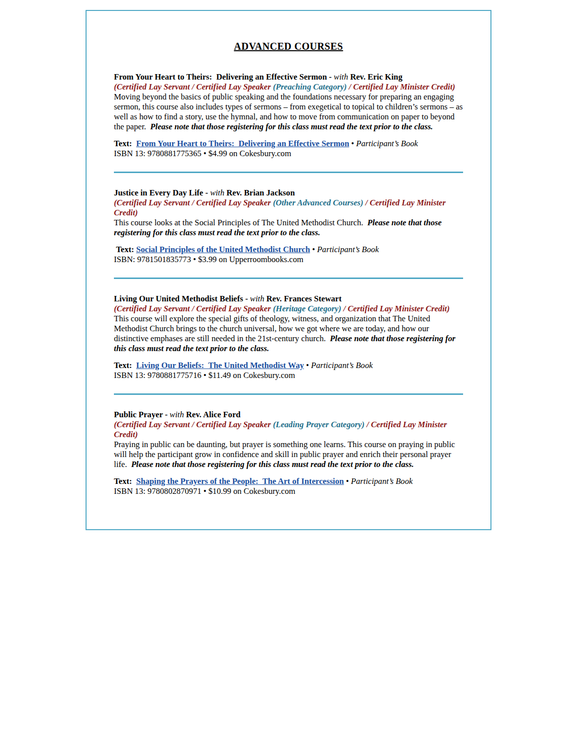ADVANCED COURSES
From Your Heart to Theirs: Delivering an Effective Sermon - with Rev. Eric King
(Certified Lay Servant / Certified Lay Speaker (Preaching Category) / Certified Lay Minister Credit)
Moving beyond the basics of public speaking and the foundations necessary for preparing an engaging sermon, this course also includes types of sermons – from exegetical to topical to children’s sermons – as well as how to find a story, use the hymnal, and how to move from communication on paper to beyond the paper. Please note that those registering for this class must read the text prior to the class.
Text: From Your Heart to Theirs: Delivering an Effective Sermon • Participant’s Book
ISBN 13: 9780881775365 • $4.99 on Cokesbury.com
Justice in Every Day Life - with Rev. Brian Jackson
(Certified Lay Servant / Certified Lay Speaker (Other Advanced Courses) / Certified Lay Minister Credit)
This course looks at the Social Principles of The United Methodist Church. Please note that those registering for this class must read the text prior to the class.
Text: Social Principles of the United Methodist Church • Participant’s Book
ISBN: 9781501835773 • $3.99 on Upperroombooks.com
Living Our United Methodist Beliefs - with Rev. Frances Stewart
(Certified Lay Servant / Certified Lay Speaker (Heritage Category) / Certified Lay Minister Credit)
This course will explore the special gifts of theology, witness, and organization that The United Methodist Church brings to the church universal, how we got where we are today, and how our distinctive emphases are still needed in the 21st-century church. Please note that those registering for this class must read the text prior to the class.
Text: Living Our Beliefs: The United Methodist Way • Participant’s Book
ISBN 13: 9780881775716 • $11.49 on Cokesbury.com
Public Prayer - with Rev. Alice Ford
(Certified Lay Servant / Certified Lay Speaker (Leading Prayer Category) / Certified Lay Minister Credit)
Praying in public can be daunting, but prayer is something one learns. This course on praying in public will help the participant grow in confidence and skill in public prayer and enrich their personal prayer life. Please note that those registering for this class must read the text prior to the class.
Text: Shaping the Prayers of the People: The Art of Intercession • Participant’s Book
ISBN 13: 9780802870971 • $10.99 on Cokesbury.com